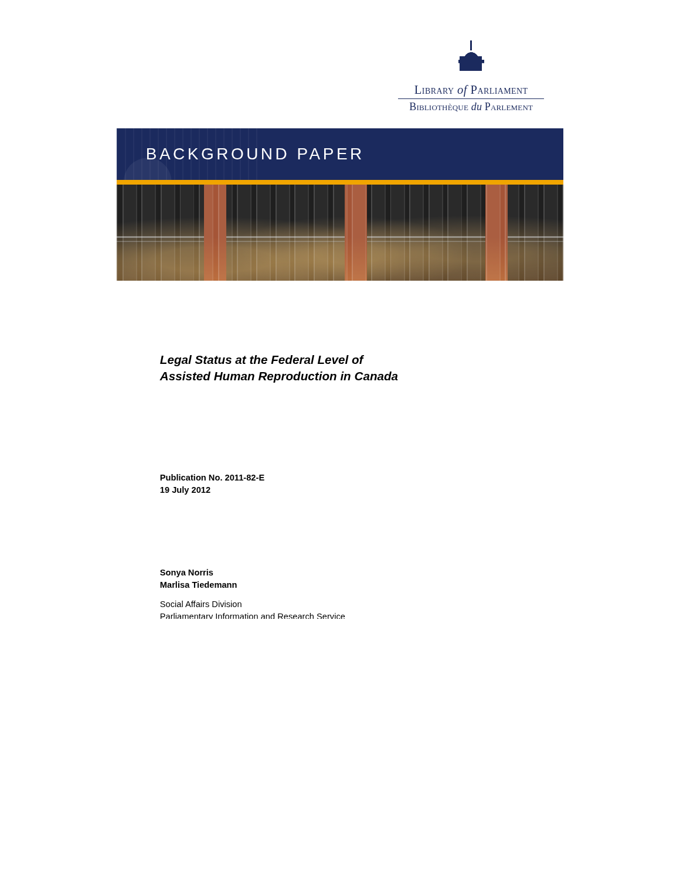Library of Parliament
Bibliothèque du Parlement
BACKGROUND PAPER
Legal Status at the Federal Level of
Assisted Human Reproduction in Canada
Publication No. 2011-82-E
19 July 2012
Sonya Norris
Marlisa Tiedemann
Social Affairs Division
Parliamentary Information and Research Service